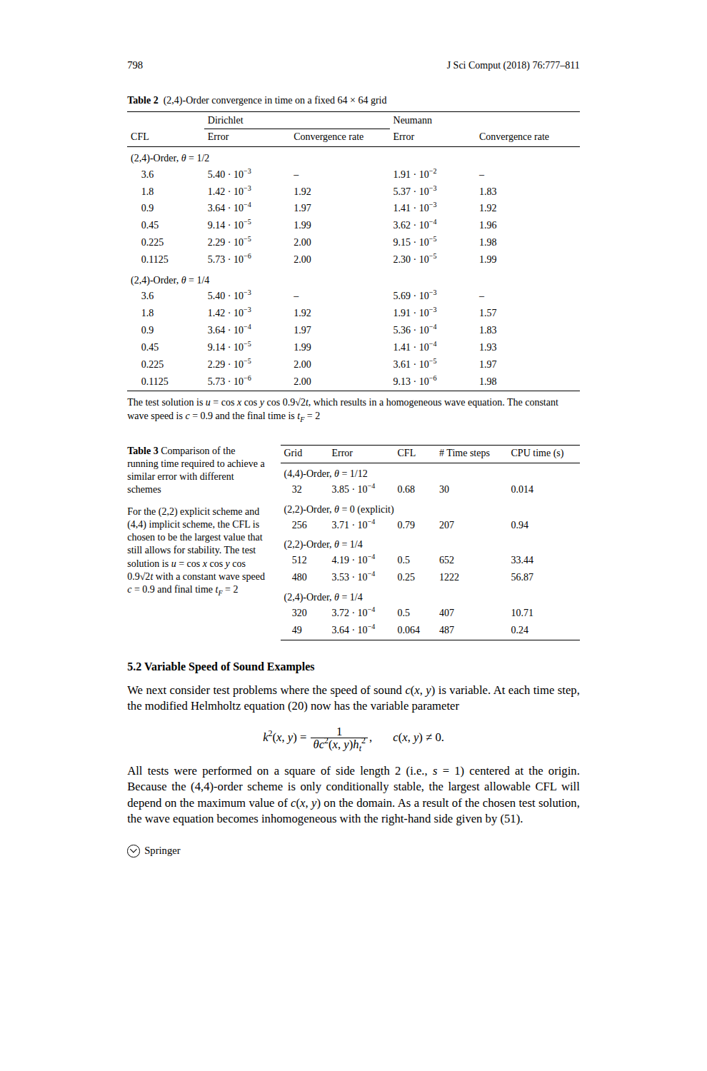798 J Sci Comput (2018) 76:777–811
Table 2 (2,4)-Order convergence in time on a fixed 64 × 64 grid
| CFL | Dirichlet | Neumann |
| --- | --- | --- |
| Error | Convergence rate | Error | Convergence rate |
| (2,4)-Order, θ = 1/2 |
| 3.6 | 5.40 · 10 −3 | – | 1.91 · 10 −2 | – |
| 1.8 | 1.42 · 10 −3 | 1.92 | 5.37 · 10 −3 | 1.83 |
| 0.9 | 3.64 · 10 −4 | 1.97 | 1.41 · 10 −3 | 1.92 |
| 0.45 | 9.14 · 10 −5 | 1.99 | 3.62 · 10 −4 | 1.96 |
| 0.225 | 2.29 · 10 −5 | 2.00 | 9.15 · 10 −5 | 1.98 |
| 0.1125 | 5.73 · 10 −6 | 2.00 | 2.30 · 10 −5 | 1.99 |
| (2,4)-Order, θ = 1/4 |
| 3.6 | 5.40 · 10 −3 | – | 5.69 · 10 −3 | – |
| 1.8 | 1.42 · 10 −3 | 1.92 | 1.91 · 10 −3 | 1.57 |
| 0.9 | 3.64 · 10 −4 | 1.97 | 5.36 · 10 −4 | 1.83 |
| 0.45 | 9.14 · 10 −5 | 1.99 | 1.41 · 10 −4 | 1.93 |
| 0.225 | 2.29 · 10 −5 | 2.00 | 3.61 · 10 −5 | 1.97 |
| 0.1125 | 5.73 · 10 −6 | 2.00 | 9.13 · 10 −6 | 1.98 |
The test solution is u = cos x cos y cos 0.9√2t, which results in a homogeneous wave equation. The constant wave speed is c = 0.9 and the final time is tF = 2
Table 3 Comparison of the running time required to achieve a similar error with different schemes
For the (2,2) explicit scheme and (4,4) implicit scheme, the CFL is chosen to be the largest value that still allows for stability. The test solution is u = cos x cos y cos 0.9√2t with a constant wave speed c = 0.9 and final time tF = 2
| Grid | Error | CFL | # Time steps | CPU time (s) |
| --- | --- | --- | --- | --- |
| (4,4)-Order, θ = 1/12 |
| 32 | 3.85 · 10 −4 | 0.68 | 30 | 0.014 |
| (2,2)-Order, θ = 0 (explicit) |
| 256 | 3.71 · 10 −4 | 0.79 | 207 | 0.94 |
| (2,2)-Order, θ = 1/4 |
| 512 | 4.19 · 10 −4 | 0.5 | 652 | 33.44 |
| 480 | 3.53 · 10 −4 | 0.25 | 1222 | 56.87 |
| (2,4)-Order, θ = 1/4 |
| 320 | 3.72 · 10 −4 | 0.5 | 407 | 10.71 |
| 49 | 3.64 · 10 −4 | 0.064 | 487 | 0.24 |
5.2 Variable Speed of Sound Examples
We next consider test problems where the speed of sound c(x, y) is variable. At each time step, the modified Helmholtz equation (20) now has the variable parameter
k2(x, y) = 1 θc2(x, y)ht2 , c(x, y) ≠ 0.
All tests were performed on a square of side length 2 (i.e., s = 1) centered at the origin. Because the (4,4)-order scheme is only conditionally stable, the largest allowable CFL will depend on the maximum value of c(x, y) on the domain. As a result of the chosen test solution, the wave equation becomes inhomogeneous with the right-hand side given by (51).
Springer